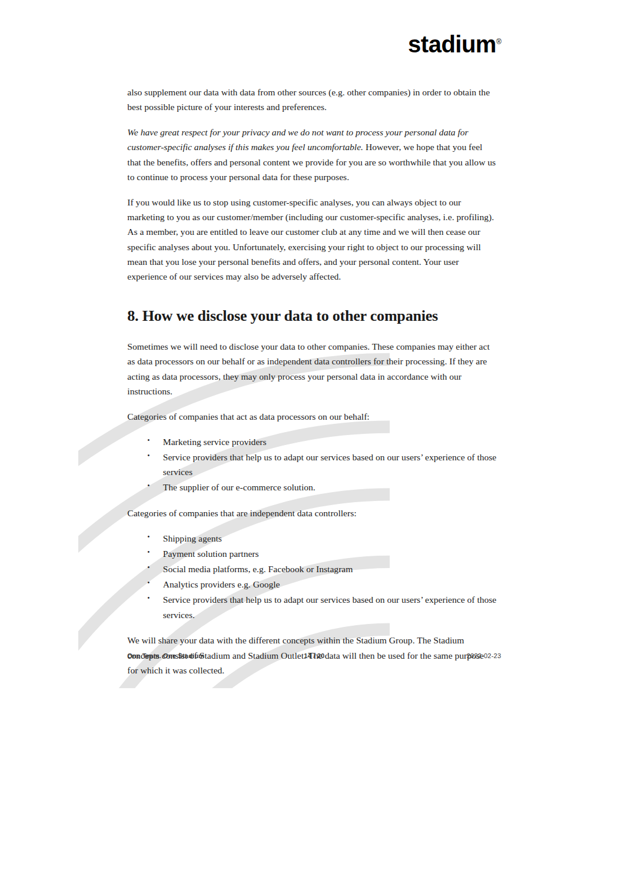stadium®
also supplement our data with data from other sources (e.g. other companies) in order to obtain the best possible picture of your interests and preferences.
We have great respect for your privacy and we do not want to process your personal data for customer-specific analyses if this makes you feel uncomfortable. However, we hope that you feel that the benefits, offers and personal content we provide for you are so worthwhile that you allow us to continue to process your personal data for these purposes.
If you would like us to stop using customer-specific analyses, you can always object to our marketing to you as our customer/member (including our customer-specific analyses, i.e. profiling). As a member, you are entitled to leave our customer club at any time and we will then cease our specific analyses about you. Unfortunately, exercising your right to object to our processing will mean that you lose your personal benefits and offers, and your personal content. Your user experience of our services may also be adversely affected.
8. How we disclose your data to other companies
Sometimes we will need to disclose your data to other companies. These companies may either act as data processors on our behalf or as independent data controllers for their processing. If they are acting as data processors, they may only process your personal data in accordance with our instructions.
Categories of companies that act as data processors on our behalf:
Marketing service providers
Service providers that help us to adapt our services based on our users’ experience of those services
The supplier of our e-commerce solution.
Categories of companies that are independent data controllers:
Shipping agents
Payment solution partners
Social media platforms, e.g. Facebook or Instagram
Analytics providers e.g. Google
Service providers that help us to adapt our services based on our users’ experience of those services.
We will share your data with the different concepts within the Stadium Group. The Stadium concepts consist of Stadium and Stadium Outlet. The data will then be used for the same purpose for which it was collected.
One Team. One Stadium 14 / 20 2022-02-23